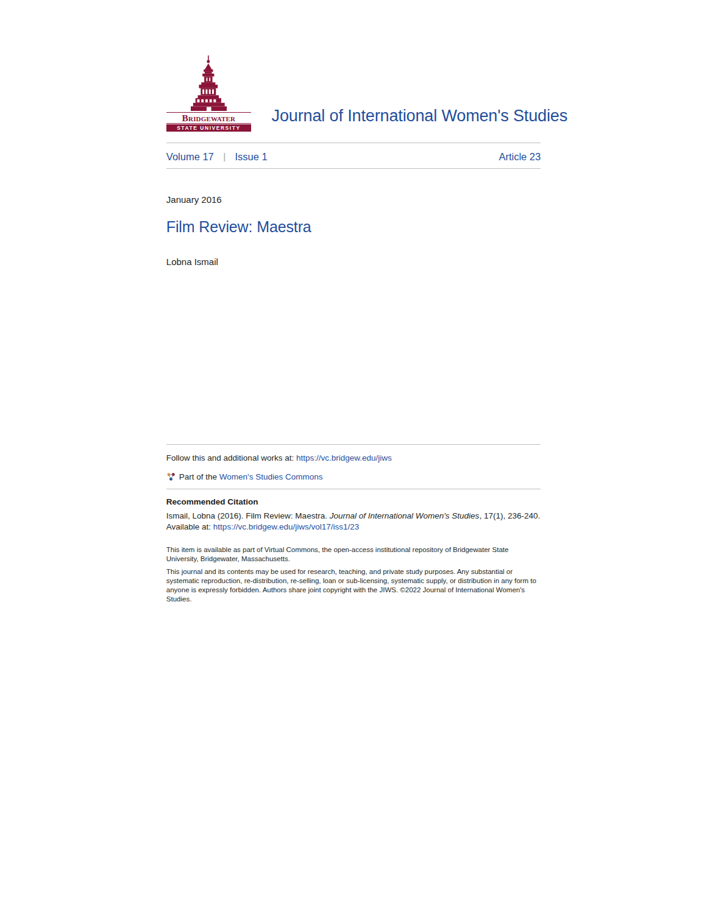Bridgewater STATE UNIVERSITY
Journal of International Women's Studies
Volume 17|Issue 1
Article 23
January 2016
Film Review: Maestra
Lobna Ismail
Follow this and additional works at: https://vc.bridgew.edu/jiws
Part of the Women's Studies Commons
Recommended Citation
Ismail, Lobna (2016). Film Review: Maestra. Journal of International Women's Studies, 17(1), 236-240.
Available at: https://vc.bridgew.edu/jiws/vol17/iss1/23
This item is available as part of Virtual Commons, the open-access institutional repository of Bridgewater State University, Bridgewater, Massachusetts.
This journal and its contents may be used for research, teaching, and private study purposes. Any substantial or systematic reproduction, re-distribution, re-selling, loan or sub-licensing, systematic supply, or distribution in any form to anyone is expressly forbidden. Authors share joint copyright with the JIWS. ©2022 Journal of International Women's Studies.